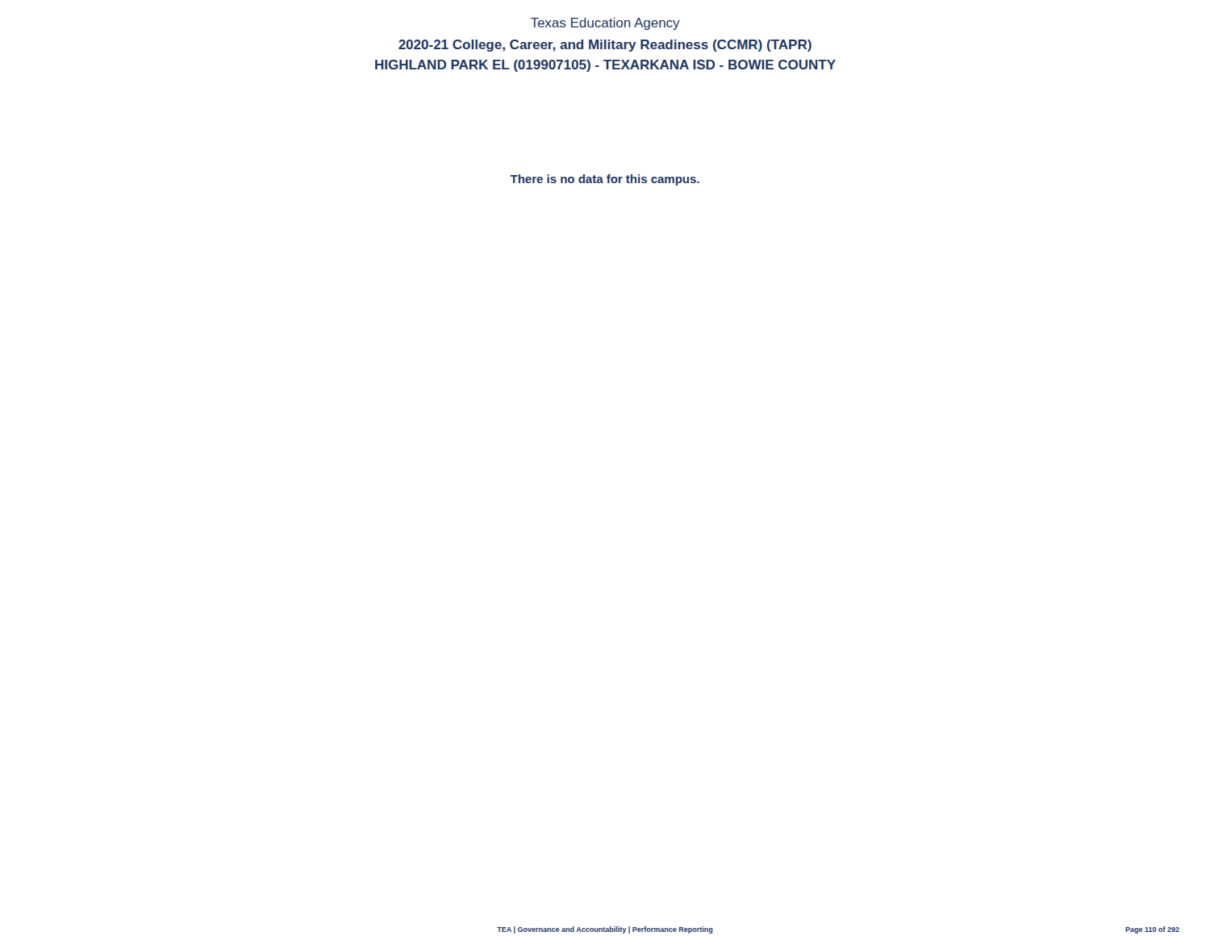Texas Education Agency
2020-21 College, Career, and Military Readiness (CCMR) (TAPR)
HIGHLAND PARK EL (019907105) - TEXARKANA ISD - BOWIE COUNTY
There is no data for this campus.
TEA | Governance and Accountability | Performance Reporting Page 110 of 292